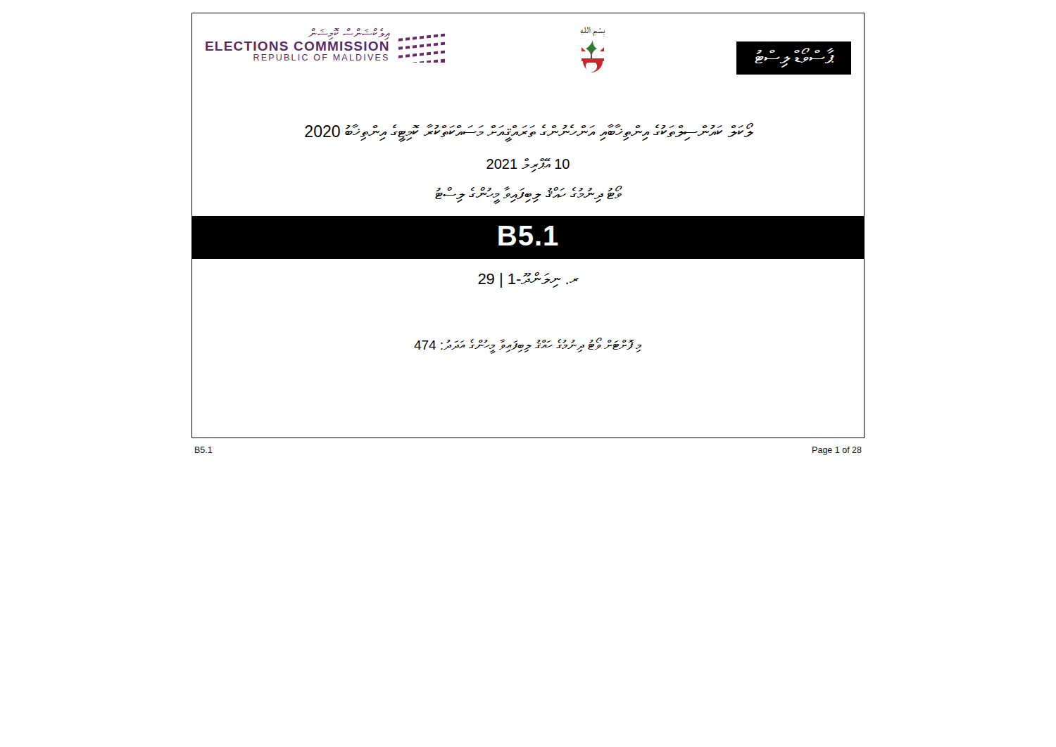ޕާސްވޯޑް ލިސްޓު
بِسْمِ اللهِ
އިލެކްޝަންސް ކޮމިޝަން
ELECTIONS COMMISSION
REPUBLIC OF MALDIVES
ލޯކަލް ކައުންސިލްތަކުގެ އިންތިޚާބާއި އަންހެނުންގެ ތަރައްޤީއަށް މަސައްކަތްކުރާ ކޮމިޓީގެ އިންތިޚާބު 2020
10 އޭޕްރިލް 2021
ވޯޓު ދިނުމުގެ ހައްޤު ލިބިފައިވާ މީހުންގެ ލިސްޓު
B5.1
ރ. ނ‍ިލަންދޫ-1 | 29
މި ފޮށްޓަށް ވޯޓު ދިނުމުގެ ހައްޤު ލިބިފައިވާ މީހުންގެ އަދަދު: 474
Page 1 of 28
B5.1